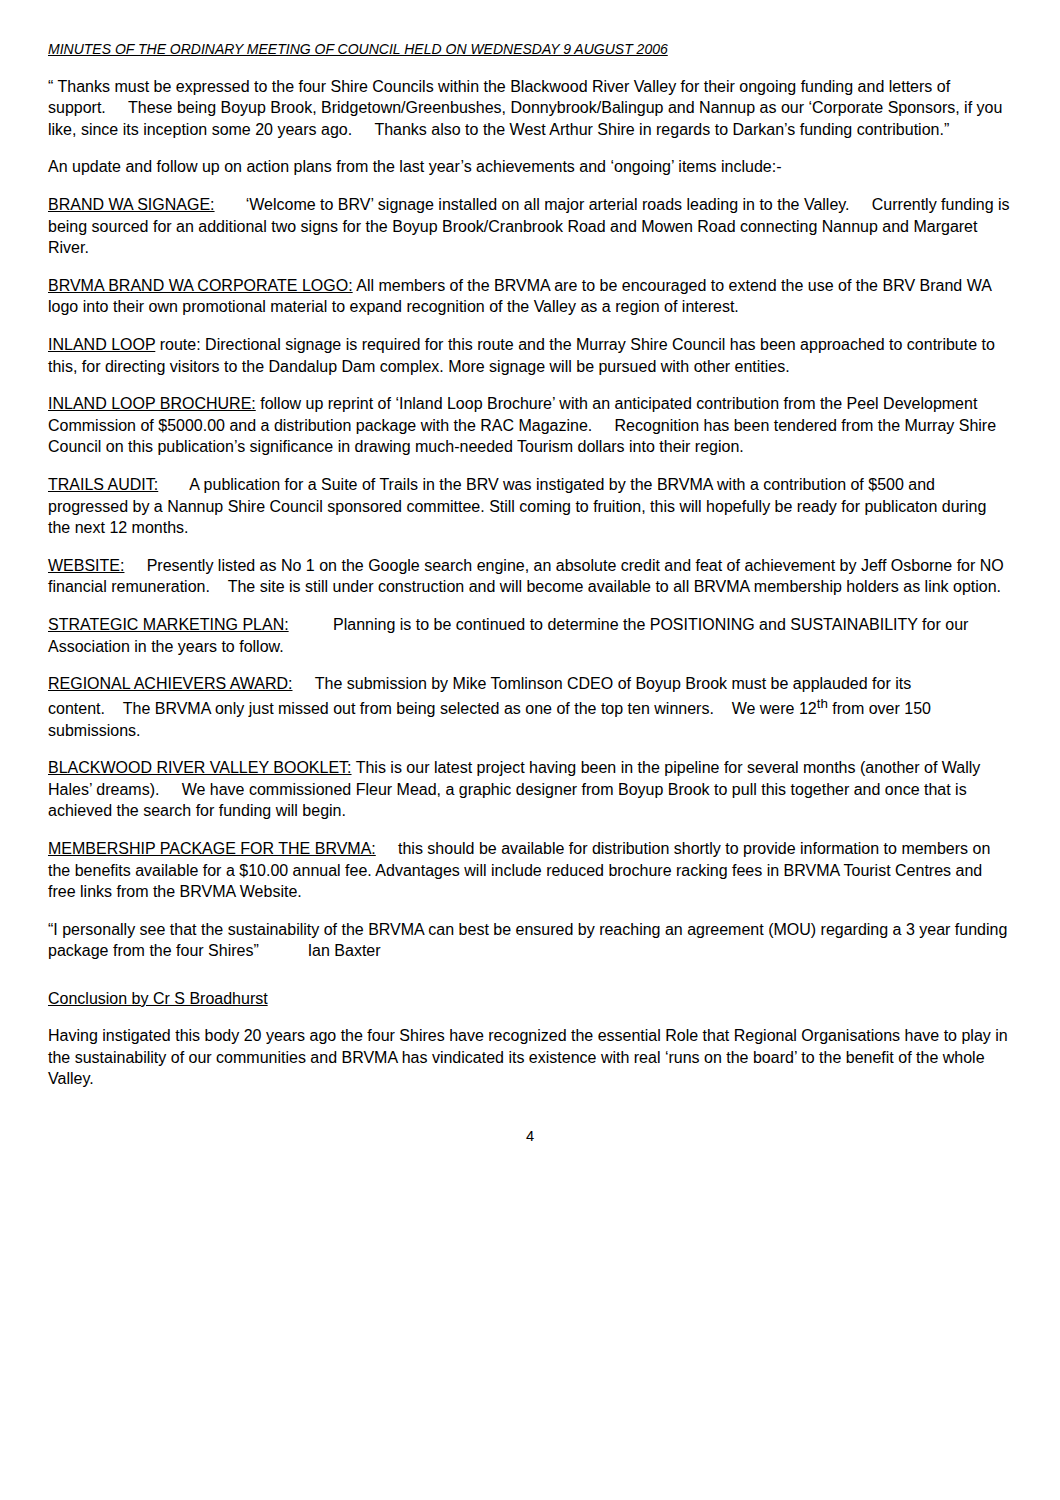MINUTES OF THE ORDINARY MEETING OF COUNCIL HELD ON WEDNESDAY 9 AUGUST 2006
“ Thanks must be expressed to the four Shire Councils within the Blackwood River Valley for their ongoing funding and letters of support. These being Boyup Brook, Bridgetown/Greenbushes, Donnybrook/Balingup and Nannup as our ‘Corporate Sponsors, if you like, since its inception some 20 years ago. Thanks also to the West Arthur Shire in regards to Darkan’s funding contribution.”
An update and follow up on action plans from the last year’s achievements and ‘ongoing’ items include:-
BRAND WA SIGNAGE: ‘Welcome to BRV’ signage installed on all major arterial roads leading in to the Valley. Currently funding is being sourced for an additional two signs for the Boyup Brook/Cranbrook Road and Mowen Road connecting Nannup and Margaret River.
BRVMA BRAND WA CORPORATE LOGO: All members of the BRVMA are to be encouraged to extend the use of the BRV Brand WA logo into their own promotional material to expand recognition of the Valley as a region of interest.
INLAND LOOP route: Directional signage is required for this route and the Murray Shire Council has been approached to contribute to this, for directing visitors to the Dandalup Dam complex. More signage will be pursued with other entities.
INLAND LOOP BROCHURE: follow up reprint of ‘Inland Loop Brochure’ with an anticipated contribution from the Peel Development Commission of $5000.00 and a distribution package with the RAC Magazine. Recognition has been tendered from the Murray Shire Council on this publication’s significance in drawing much-needed Tourism dollars into their region.
TRAILS AUDIT: A publication for a Suite of Trails in the BRV was instigated by the BRVMA with a contribution of $500 and progressed by a Nannup Shire Council sponsored committee. Still coming to fruition, this will hopefully be ready for publicaton during the next 12 months.
WEBSITE: Presently listed as No 1 on the Google search engine, an absolute credit and feat of achievement by Jeff Osborne for NO financial remuneration. The site is still under construction and will become available to all BRVMA membership holders as link option.
STRATEGIC MARKETING PLAN: Planning is to be continued to determine the POSITIONING and SUSTAINABILITY for our Association in the years to follow.
REGIONAL ACHIEVERS AWARD: The submission by Mike Tomlinson CDEO of Boyup Brook must be applauded for its content. The BRVMA only just missed out from being selected as one of the top ten winners. We were 12th from over 150 submissions.
BLACKWOOD RIVER VALLEY BOOKLET: This is our latest project having been in the pipeline for several months (another of Wally Hales’ dreams). We have commissioned Fleur Mead, a graphic designer from Boyup Brook to pull this together and once that is achieved the search for funding will begin.
MEMBERSHIP PACKAGE FOR THE BRVMA: this should be available for distribution shortly to provide information to members on the benefits available for a $10.00 annual fee. Advantages will include reduced brochure racking fees in BRVMA Tourist Centres and free links from the BRVMA Website.
“I personally see that the sustainability of the BRVMA can best be ensured by reaching an agreement (MOU) regarding a 3 year funding package from the four Shires” Ian Baxter
Conclusion by Cr S Broadhurst
Having instigated this body 20 years ago the four Shires have recognized the essential Role that Regional Organisations have to play in the sustainability of our communities and BRVMA has vindicated its existence with real ‘runs on the board’ to the benefit of the whole Valley.
4